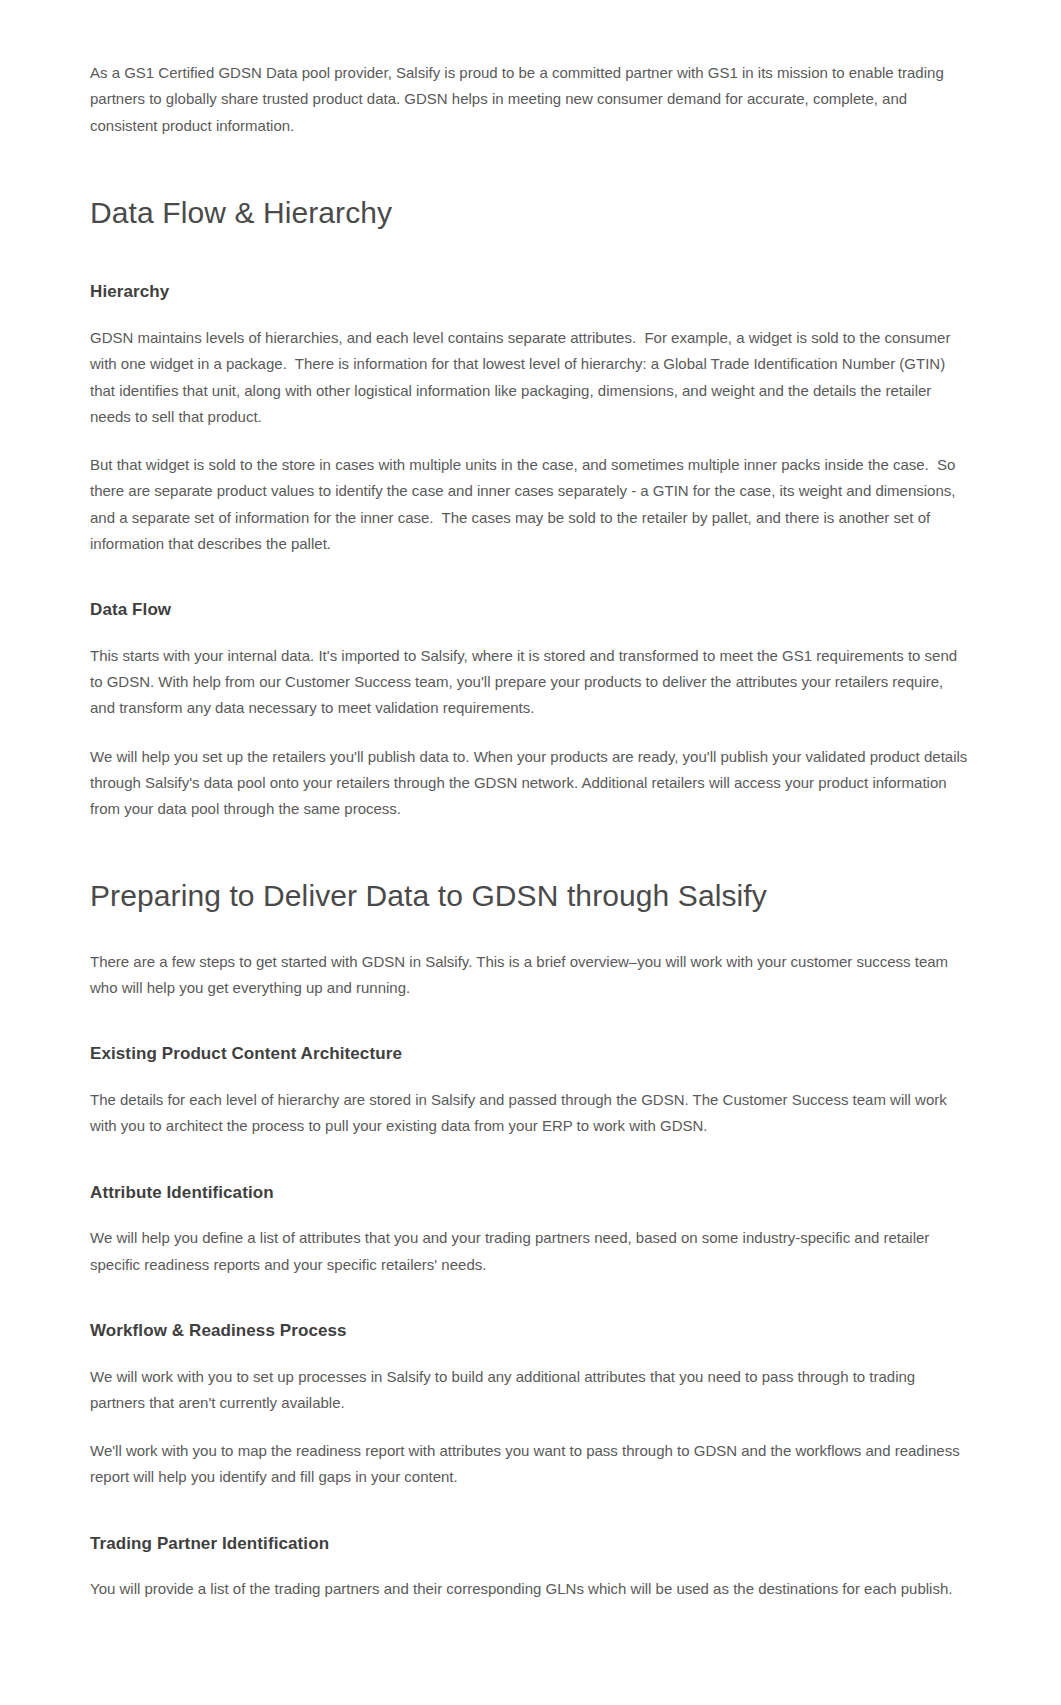As a GS1 Certified GDSN Data pool provider, Salsify is proud to be a committed partner with GS1 in its mission to enable trading partners to globally share trusted product data. GDSN helps in meeting new consumer demand for accurate, complete, and consistent product information.
Data Flow & Hierarchy
Hierarchy
GDSN maintains levels of hierarchies, and each level contains separate attributes. For example, a widget is sold to the consumer with one widget in a package. There is information for that lowest level of hierarchy: a Global Trade Identification Number (GTIN) that identifies that unit, along with other logistical information like packaging, dimensions, and weight and the details the retailer needs to sell that product.
But that widget is sold to the store in cases with multiple units in the case, and sometimes multiple inner packs inside the case. So there are separate product values to identify the case and inner cases separately - a GTIN for the case, its weight and dimensions, and a separate set of information for the inner case. The cases may be sold to the retailer by pallet, and there is another set of information that describes the pallet.
Data Flow
This starts with your internal data. It's imported to Salsify, where it is stored and transformed to meet the GS1 requirements to send to GDSN. With help from our Customer Success team, you'll prepare your products to deliver the attributes your retailers require, and transform any data necessary to meet validation requirements.
We will help you set up the retailers you'll publish data to. When your products are ready, you'll publish your validated product details through Salsify's data pool onto your retailers through the GDSN network. Additional retailers will access your product information from your data pool through the same process.
Preparing to Deliver Data to GDSN through Salsify
There are a few steps to get started with GDSN in Salsify. This is a brief overview–you will work with your customer success team who will help you get everything up and running.
Existing Product Content Architecture
The details for each level of hierarchy are stored in Salsify and passed through the GDSN. The Customer Success team will work with you to architect the process to pull your existing data from your ERP to work with GDSN.
Attribute Identification
We will help you define a list of attributes that you and your trading partners need, based on some industry-specific and retailer specific readiness reports and your specific retailers' needs.
Workflow & Readiness Process
We will work with you to set up processes in Salsify to build any additional attributes that you need to pass through to trading partners that aren't currently available.
We'll work with you to map the readiness report with attributes you want to pass through to GDSN and the workflows and readiness report will help you identify and fill gaps in your content.
Trading Partner Identification
You will provide a list of the trading partners and their corresponding GLNs which will be used as the destinations for each publish.